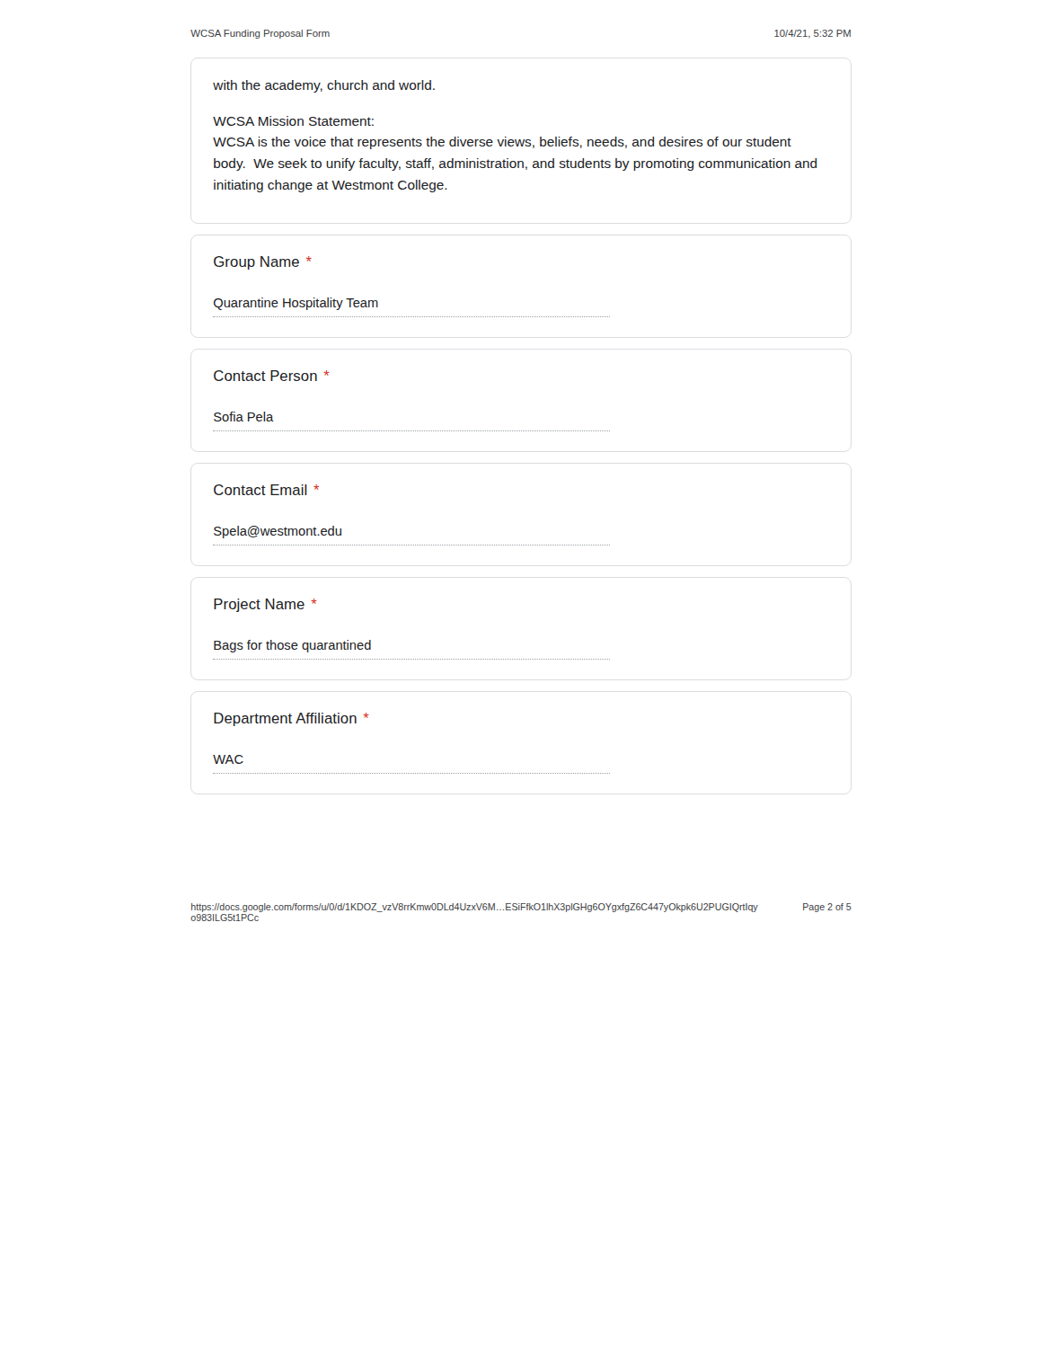WCSA Funding Proposal Form 10/4/21, 5:32 PM
with the academy, church and world.
WCSA Mission Statement:
WCSA is the voice that represents the diverse views, beliefs, needs, and desires of our student body. We seek to unify faculty, staff, administration, and students by promoting communication and initiating change at Westmont College.
Group Name *
Quarantine Hospitality Team
Contact Person *
Sofia Pela
Contact Email *
Spela@westmont.edu
Project Name *
Bags for those quarantined
Department Affiliation *
WAC
https://docs.google.com/forms/u/0/d/1KDOZ_vzV8rrKmw0DLd4UzxV6M…ESiFfkO1lhX3plGHg6OYgxfgZ6C447yOkpk6U2PUGIQrtIqyo983ILG5t1PCc Page 2 of 5